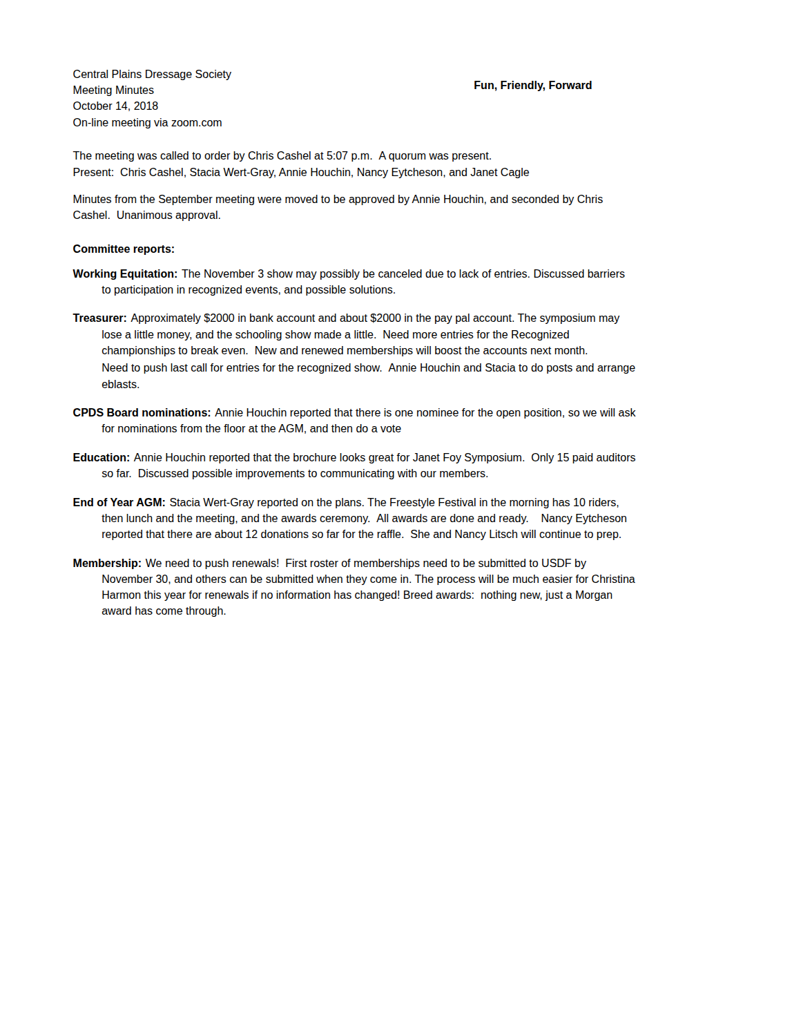Central Plains Dressage Society
Meeting Minutes
October 14, 2018
On-line meeting via zoom.com
Fun, Friendly, Forward
The meeting was called to order by Chris Cashel at 5:07 p.m. A quorum was present.
Present: Chris Cashel, Stacia Wert-Gray, Annie Houchin, Nancy Eytcheson, and Janet Cagle
Minutes from the September meeting were moved to be approved by Annie Houchin, and seconded by Chris Cashel. Unanimous approval.
Committee reports:
Working Equitation:
The November 3 show may possibly be canceled due to lack of entries. Discussed barriers to participation in recognized events, and possible solutions.
Treasurer:
Approximately $2000 in bank account and about $2000 in the pay pal account. The symposium may lose a little money, and the schooling show made a little. Need more entries for the Recognized championships to break even. New and renewed memberships will boost the accounts next month.
Need to push last call for entries for the recognized show. Annie Houchin and Stacia to do posts and arrange eblasts.
CPDS Board nominations:
Annie Houchin reported that there is one nominee for the open position, so we will ask for nominations from the floor at the AGM, and then do a vote
Education:
Annie Houchin reported that the brochure looks great for Janet Foy Symposium. Only 15 paid auditors so far. Discussed possible improvements to communicating with our members.
End of Year AGM:
Stacia Wert-Gray reported on the plans. The Freestyle Festival in the morning has 10 riders, then lunch and the meeting, and the awards ceremony. All awards are done and ready. Nancy Eytcheson reported that there are about 12 donations so far for the raffle. She and Nancy Litsch will continue to prep.
Membership:
We need to push renewals! First roster of memberships need to be submitted to USDF by November 30, and others can be submitted when they come in. The process will be much easier for Christina Harmon this year for renewals if no information has changed! Breed awards: nothing new, just a Morgan award has come through.